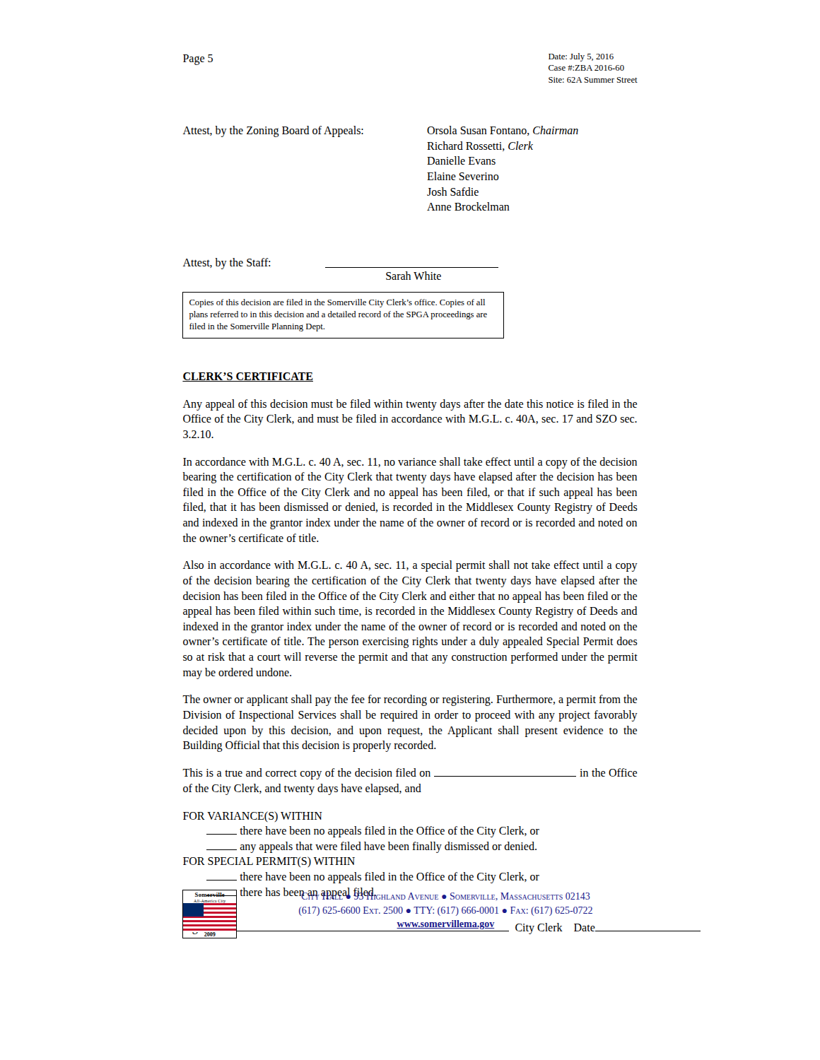Page 5
Date: July 5, 2016
Case #:ZBA 2016-60
Site: 62A Summer Street
Attest, by the Zoning Board of Appeals:
Orsola Susan Fontano, Chairman
Richard Rossetti, Clerk
Danielle Evans
Elaine Severino
Josh Safdie
Anne Brockelman
Attest, by the Staff:
Sarah White
Copies of this decision are filed in the Somerville City Clerk’s office. Copies of all plans referred to in this decision and a detailed record of the SPGA proceedings are filed in the Somerville Planning Dept.
CLERK’S CERTIFICATE
Any appeal of this decision must be filed within twenty days after the date this notice is filed in the Office of the City Clerk, and must be filed in accordance with M.G.L. c. 40A, sec. 17 and SZO sec. 3.2.10.
In accordance with M.G.L. c. 40 A, sec. 11, no variance shall take effect until a copy of the decision bearing the certification of the City Clerk that twenty days have elapsed after the decision has been filed in the Office of the City Clerk and no appeal has been filed, or that if such appeal has been filed, that it has been dismissed or denied, is recorded in the Middlesex County Registry of Deeds and indexed in the grantor index under the name of the owner of record or is recorded and noted on the owner’s certificate of title.
Also in accordance with M.G.L. c. 40 A, sec. 11, a special permit shall not take effect until a copy of the decision bearing the certification of the City Clerk that twenty days have elapsed after the decision has been filed in the Office of the City Clerk and either that no appeal has been filed or the appeal has been filed within such time, is recorded in the Middlesex County Registry of Deeds and indexed in the grantor index under the name of the owner of record or is recorded and noted on the owner’s certificate of title. The person exercising rights under a duly appealed Special Permit does so at risk that a court will reverse the permit and that any construction performed under the permit may be ordered undone.
The owner or applicant shall pay the fee for recording or registering. Furthermore, a permit from the Division of Inspectional Services shall be required in order to proceed with any project favorably decided upon by this decision, and upon request, the Applicant shall present evidence to the Building Official that this decision is properly recorded.
This is a true and correct copy of the decision filed on in the Office of the City Clerk, and twenty days have elapsed, and
FOR VARIANCE(S) WITHIN
there have been no appeals filed in the Office of the City Clerk, or
any appeals that were filed have been finally dismissed or denied.
FOR SPECIAL PERMIT(S) WITHIN
there have been no appeals filed in the Office of the City Clerk, or
there has been an appeal filed.
Signed City Clerk Date
Somerville
All-America City
2009
City Hall ● 93 Highland Avenue ● Somerville, Massachusetts 02143
(617) 625-6600 Ext. 2500 ● TTY: (617) 666-0001 ● Fax: (617) 625-0722
www.somervillema.gov